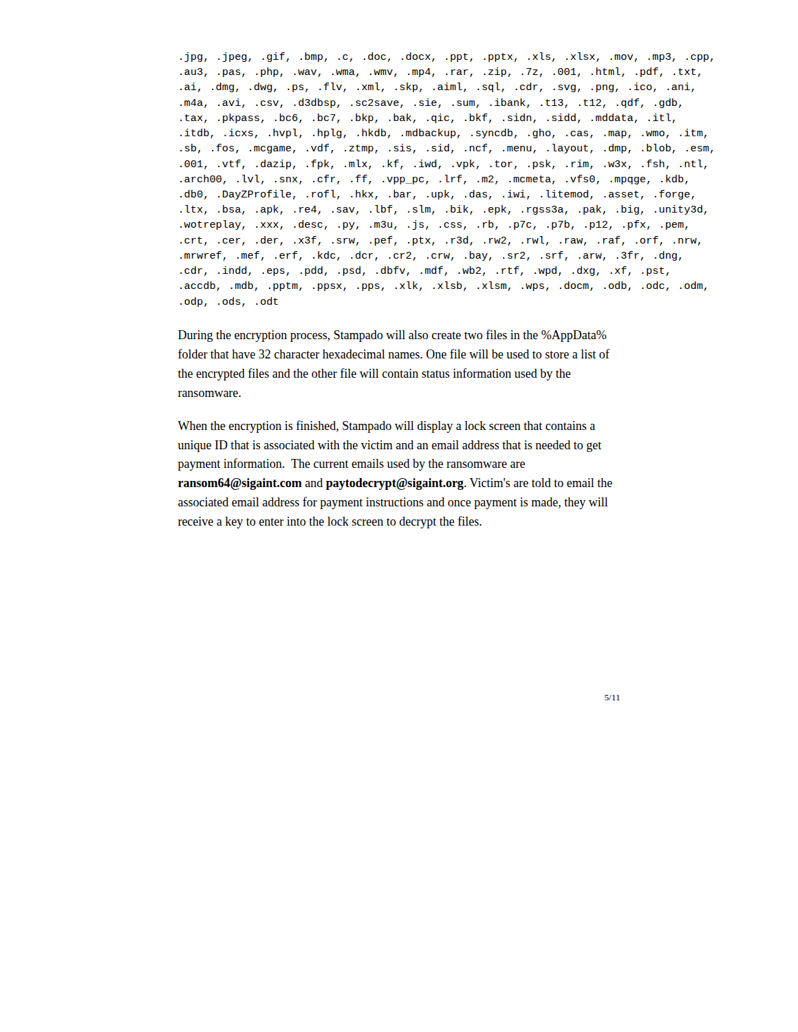.jpg, .jpeg, .gif, .bmp, .c, .doc, .docx, .ppt, .pptx, .xls, .xlsx, .mov, .mp3, .cpp,
.au3, .pas, .php, .wav, .wma, .wmv, .mp4, .rar, .zip, .7z, .001, .html, .pdf, .txt,
.ai, .dmg, .dwg, .ps, .flv, .xml, .skp, .aiml, .sql, .cdr, .svg, .png, .ico, .ani,
.m4a, .avi, .csv, .d3dbsp, .sc2save, .sie, .sum, .ibank, .t13, .t12, .qdf, .gdb,
.tax, .pkpass, .bc6, .bc7, .bkp, .bak, .qic, .bkf, .sidn, .sidd, .mddata, .itl,
.itdb, .icxs, .hvpl, .hplg, .hkdb, .mdbackup, .syncdb, .gho, .cas, .map, .wmo, .itm,
.sb, .fos, .mcgame, .vdf, .ztmp, .sis, .sid, .ncf, .menu, .layout, .dmp, .blob, .esm,
.001, .vtf, .dazip, .fpk, .mlx, .kf, .iwd, .vpk, .tor, .psk, .rim, .w3x, .fsh, .ntl,
.arch00, .lvl, .snx, .cfr, .ff, .vpp_pc, .lrf, .m2, .mcmeta, .vfs0, .mpqge, .kdb,
.db0, .DayZProfile, .rofl, .hkx, .bar, .upk, .das, .iwi, .litemod, .asset, .forge,
.ltx, .bsa, .apk, .re4, .sav, .lbf, .slm, .bik, .epk, .rgss3a, .pak, .big, .unity3d,
.wotreplay, .xxx, .desc, .py, .m3u, .js, .css, .rb, .p7c, .p7b, .p12, .pfx, .pem,
.crt, .cer, .der, .x3f, .srw, .pef, .ptx, .r3d, .rw2, .rwl, .raw, .raf, .orf, .nrw,
.mrwref, .mef, .erf, .kdc, .dcr, .cr2, .crw, .bay, .sr2, .srf, .arw, .3fr, .dng,
.cdr, .indd, .eps, .pdd, .psd, .dbfv, .mdf, .wb2, .rtf, .wpd, .dxg, .xf, .pst,
.accdb, .mdb, .pptm, .ppsx, .pps, .xlk, .xlsb, .xlsm, .wps, .docm, .odb, .odc, .odm,
.odp, .ods, .odt
During the encryption process, Stampado will also create two files in the %AppData% folder that have 32 character hexadecimal names. One file will be used to store a list of the encrypted files and the other file will contain status information used by the ransomware.
When the encryption is finished, Stampado will display a lock screen that contains a unique ID that is associated with the victim and an email address that is needed to get payment information. The current emails used by the ransomware are ransom64@sigaint.com and paytodecrypt@sigaint.org. Victim's are told to email the associated email address for payment instructions and once payment is made, they will receive a key to enter into the lock screen to decrypt the files.
5/11